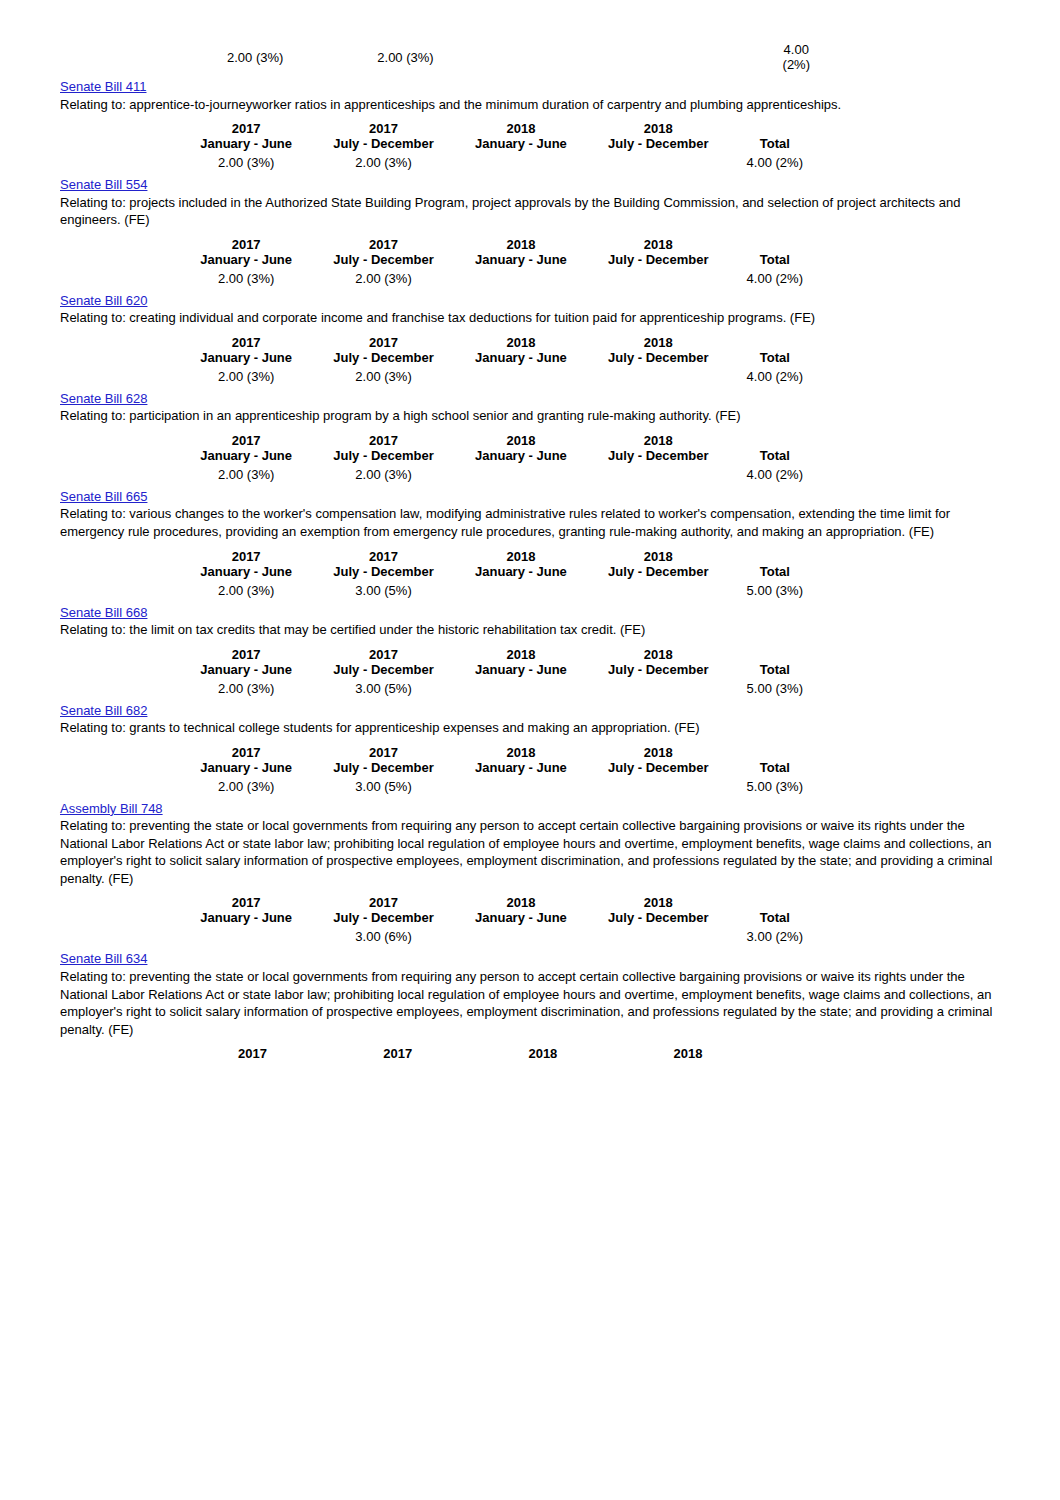| 2.00 (3%) | 2.00 (3%) | | | 4.00 (2%) |
Senate Bill 411
Relating to: apprentice-to-journeyworker ratios in apprenticeships and the minimum duration of carpentry and plumbing apprenticeships.
| 2017 January - June | 2017 July - December | 2018 January - June | 2018 July - December | Total |
| --- | --- | --- | --- | --- |
| 2.00 (3%) | 2.00 (3%) | | | 4.00 (2%) |
Senate Bill 554
Relating to: projects included in the Authorized State Building Program, project approvals by the Building Commission, and selection of project architects and engineers. (FE)
| 2017 January - June | 2017 July - December | 2018 January - June | 2018 July - December | Total |
| --- | --- | --- | --- | --- |
| 2.00 (3%) | 2.00 (3%) | | | 4.00 (2%) |
Senate Bill 620
Relating to: creating individual and corporate income and franchise tax deductions for tuition paid for apprenticeship programs. (FE)
| 2017 January - June | 2017 July - December | 2018 January - June | 2018 July - December | Total |
| --- | --- | --- | --- | --- |
| 2.00 (3%) | 2.00 (3%) | | | 4.00 (2%) |
Senate Bill 628
Relating to: participation in an apprenticeship program by a high school senior and granting rule-making authority. (FE)
| 2017 January - June | 2017 July - December | 2018 January - June | 2018 July - December | Total |
| --- | --- | --- | --- | --- |
| 2.00 (3%) | 2.00 (3%) | | | 4.00 (2%) |
Senate Bill 665
Relating to: various changes to the worker's compensation law, modifying administrative rules related to worker's compensation, extending the time limit for emergency rule procedures, providing an exemption from emergency rule procedures, granting rule-making authority, and making an appropriation. (FE)
| 2017 January - June | 2017 July - December | 2018 January - June | 2018 July - December | Total |
| --- | --- | --- | --- | --- |
| 2.00 (3%) | 3.00 (5%) | | | 5.00 (3%) |
Senate Bill 668
Relating to: the limit on tax credits that may be certified under the historic rehabilitation tax credit. (FE)
| 2017 January - June | 2017 July - December | 2018 January - June | 2018 July - December | Total |
| --- | --- | --- | --- | --- |
| 2.00 (3%) | 3.00 (5%) | | | 5.00 (3%) |
Senate Bill 682
Relating to: grants to technical college students for apprenticeship expenses and making an appropriation. (FE)
| 2017 January - June | 2017 July - December | 2018 January - June | 2018 July - December | Total |
| --- | --- | --- | --- | --- |
| 2.00 (3%) | 3.00 (5%) | | | 5.00 (3%) |
Assembly Bill 748
Relating to: preventing the state or local governments from requiring any person to accept certain collective bargaining provisions or waive its rights under the National Labor Relations Act or state labor law; prohibiting local regulation of employee hours and overtime, employment benefits, wage claims and collections, an employer's right to solicit salary information of prospective employees, employment discrimination, and professions regulated by the state; and providing a criminal penalty. (FE)
| 2017 January - June | 2017 July - December | 2018 January - June | 2018 July - December | Total |
| --- | --- | --- | --- | --- |
| | 3.00 (6%) | | | 3.00 (2%) |
Senate Bill 634
Relating to: preventing the state or local governments from requiring any person to accept certain collective bargaining provisions or waive its rights under the National Labor Relations Act or state labor law; prohibiting local regulation of employee hours and overtime, employment benefits, wage claims and collections, an employer's right to solicit salary information of prospective employees, employment discrimination, and professions regulated by the state; and providing a criminal penalty. (FE)
| 2017 | 2017 | 2018 | 2018 | |
| --- | --- | --- | --- | --- |